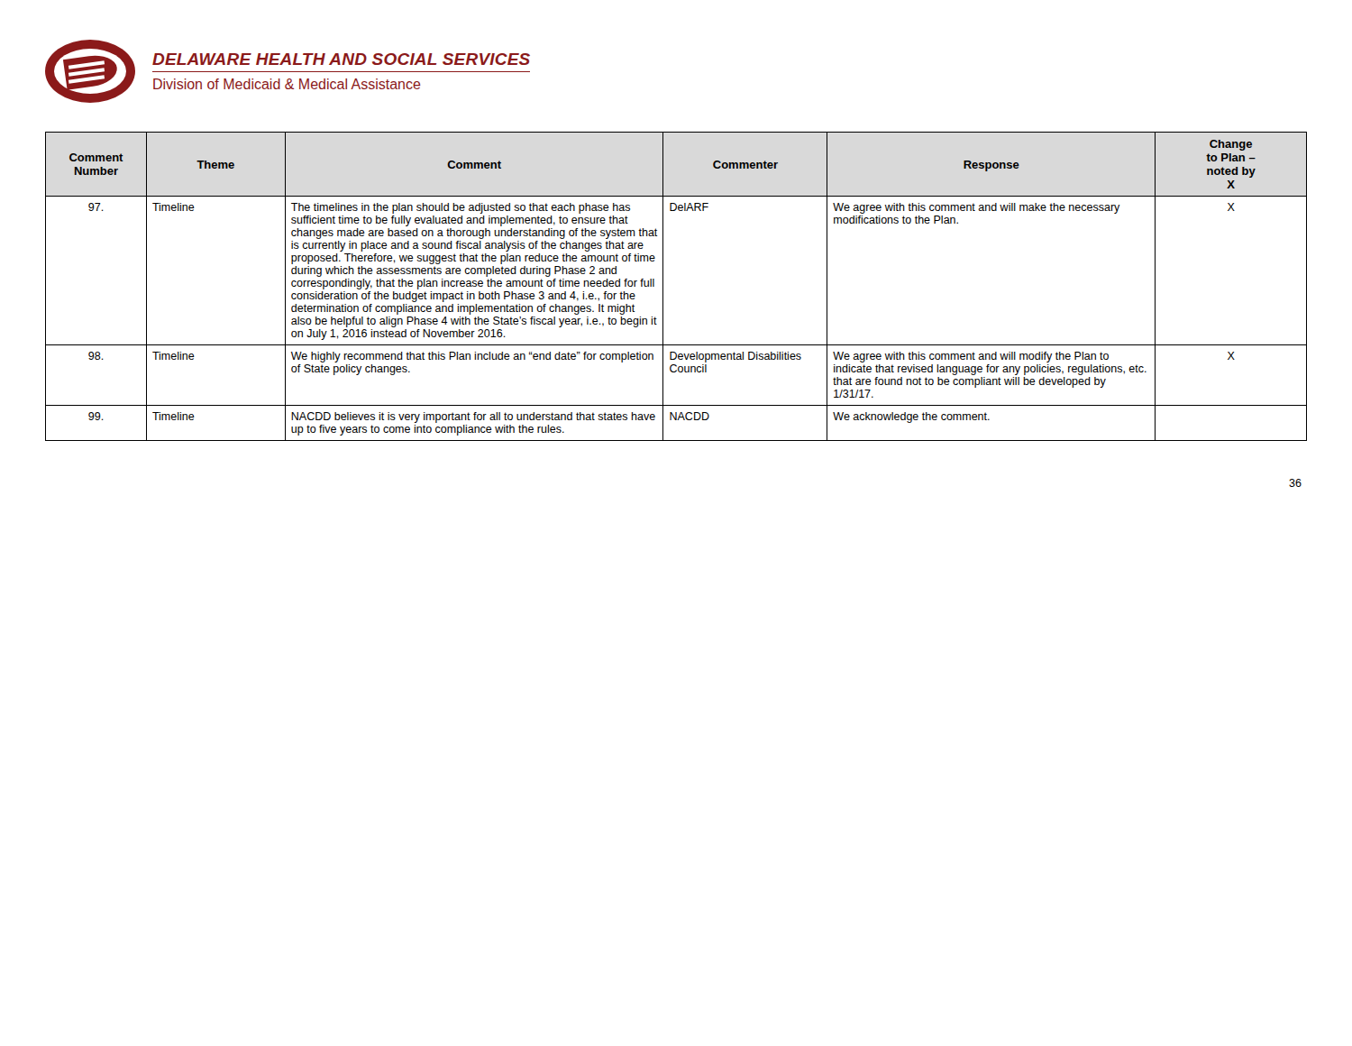DELAWARE HEALTH AND SOCIAL SERVICES
Division of Medicaid & Medical Assistance
| Comment Number | Theme | Comment | Commenter | Response | Change to Plan – noted by X |
| --- | --- | --- | --- | --- | --- |
| 97. | Timeline | The timelines in the plan should be adjusted so that each phase has sufficient time to be fully evaluated and implemented, to ensure that changes made are based on a thorough understanding of the system that is currently in place and a sound fiscal analysis of the changes that are proposed. Therefore, we suggest that the plan reduce the amount of time during which the assessments are completed during Phase 2 and correspondingly, that the plan increase the amount of time needed for full consideration of the budget impact in both Phase 3 and 4, i.e., for the determination of compliance and implementation of changes. It might also be helpful to align Phase 4 with the State’s fiscal year, i.e., to begin it on July 1, 2016 instead of November 2016. | DelARF | We agree with this comment and will make the necessary modifications to the Plan. | X |
| 98. | Timeline | We highly recommend that this Plan include an “end date” for completion of State policy changes. | Developmental Disabilities Council | We agree with this comment and will modify the Plan to indicate that revised language for any policies, regulations, etc. that are found not to be compliant will be developed by 1/31/17. | X |
| 99. | Timeline | NACDD believes it is very important for all to understand that states have up to five years to come into compliance with the rules. | NACDD | We acknowledge the comment. | |
36